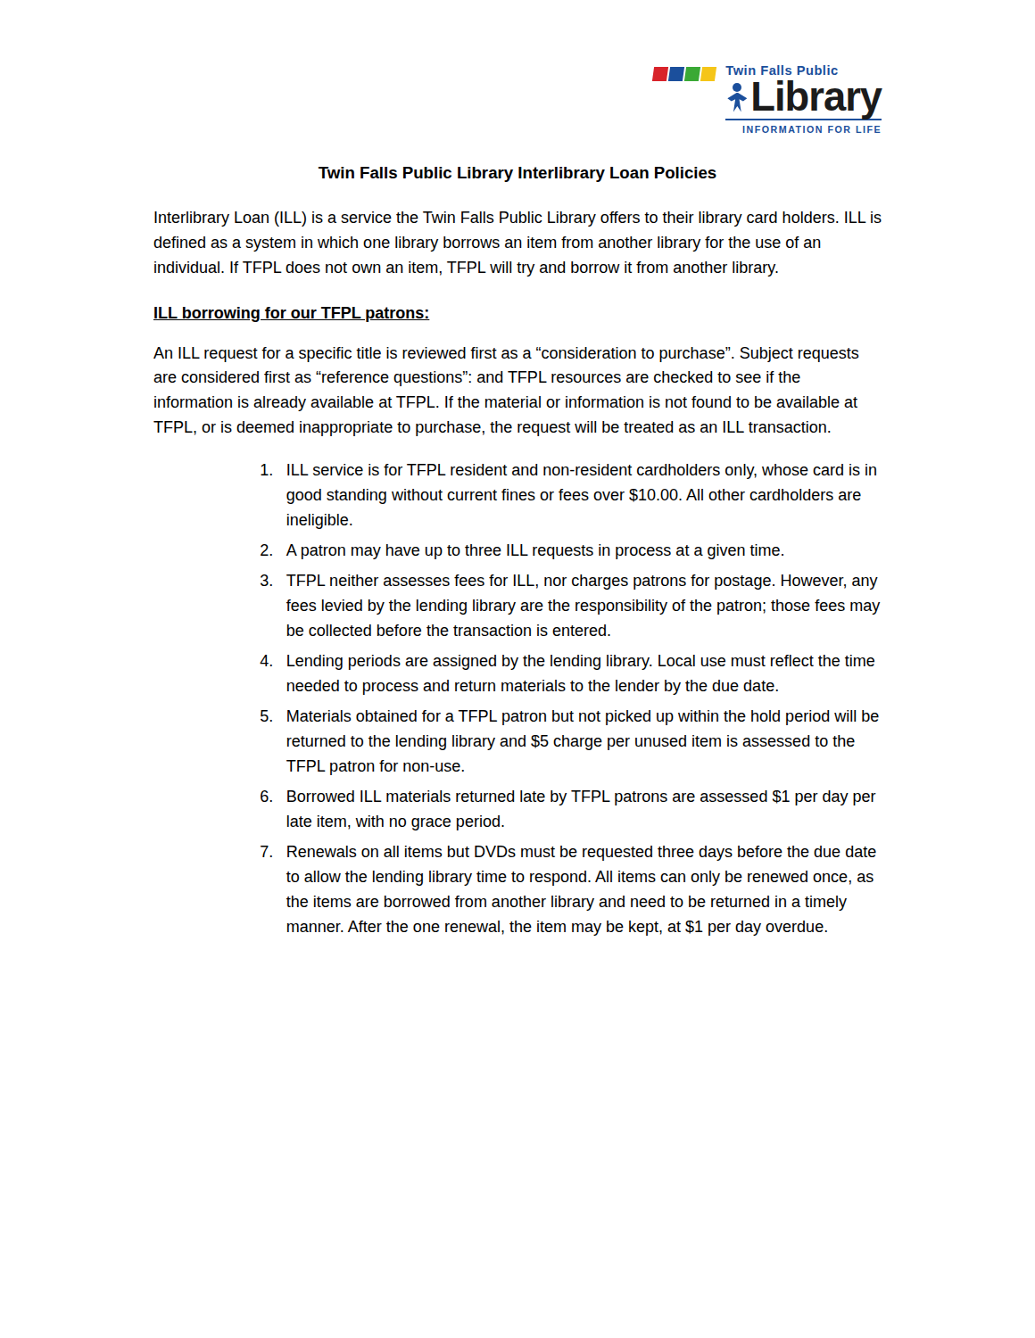Twin Falls Public
Library
INFORMATION FOR LIFE
Twin Falls Public Library Interlibrary Loan Policies
Interlibrary Loan (ILL) is a service the Twin Falls Public Library offers to their library card holders. ILL is defined as a system in which one library borrows an item from another library for the use of an individual. If TFPL does not own an item, TFPL will try and borrow it from another library.
ILL borrowing for our TFPL patrons:
An ILL request for a specific title is reviewed first as a “consideration to purchase”. Subject requests are considered first as “reference questions”: and TFPL resources are checked to see if the information is already available at TFPL. If the material or information is not found to be available at TFPL, or is deemed inappropriate to purchase, the request will be treated as an ILL transaction.
ILL service is for TFPL resident and non-resident cardholders only, whose card is in good standing without current fines or fees over $10.00. All other cardholders are ineligible.
A patron may have up to three ILL requests in process at a given time.
TFPL neither assesses fees for ILL, nor charges patrons for postage. However, any fees levied by the lending library are the responsibility of the patron; those fees may be collected before the transaction is entered.
Lending periods are assigned by the lending library. Local use must reflect the time needed to process and return materials to the lender by the due date.
Materials obtained for a TFPL patron but not picked up within the hold period will be returned to the lending library and $5 charge per unused item is assessed to the TFPL patron for non-use.
Borrowed ILL materials returned late by TFPL patrons are assessed $1 per day per late item, with no grace period.
Renewals on all items but DVDs must be requested three days before the due date to allow the lending library time to respond. All items can only be renewed once, as the items are borrowed from another library and need to be returned in a timely manner. After the one renewal, the item may be kept, at $1 per day overdue.